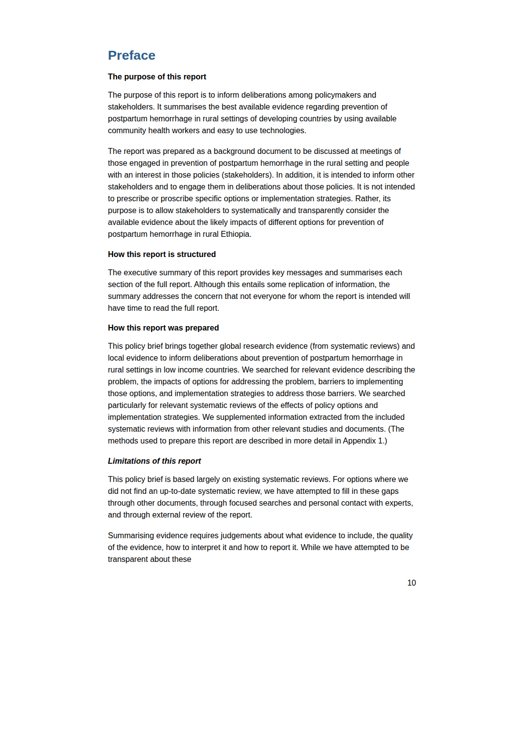Preface
The purpose of this report
The purpose of this report is to inform deliberations among policymakers and stakeholders. It summarises the best available evidence regarding prevention of postpartum hemorrhage in rural settings of developing countries by using available community health workers and easy to use technologies.
The report was prepared as a background document to be discussed at meetings of those engaged in prevention of postpartum hemorrhage in the rural setting and people with an interest in those policies (stakeholders). In addition, it is intended to inform other stakeholders and to engage them in deliberations about those policies. It is not intended to prescribe or proscribe specific options or implementation strategies. Rather, its purpose is to allow stakeholders to systematically and transparently consider the available evidence about the likely impacts of different options for prevention of postpartum hemorrhage in rural Ethiopia.
How this report is structured
The executive summary of this report provides key messages and summarises each section of the full report. Although this entails some replication of information, the summary addresses the concern that not everyone for whom the report is intended will have time to read the full report.
How this report was prepared
This policy brief brings together global research evidence (from systematic reviews) and local evidence to inform deliberations about prevention of postpartum hemorrhage in rural settings in low income countries. We searched for relevant evidence describing the problem, the impacts of options for addressing the problem, barriers to implementing those options, and implementation strategies to address those barriers. We searched particularly for relevant systematic reviews of the effects of policy options and implementation strategies. We supplemented information extracted from the included systematic reviews with information from other relevant studies and documents. (The methods used to prepare this report are described in more detail in Appendix 1.)
Limitations of this report
This policy brief is based largely on existing systematic reviews. For options where we did not find an up-to-date systematic review, we have attempted to fill in these gaps through other documents, through focused searches and personal contact with experts, and through external review of the report.
Summarising evidence requires judgements about what evidence to include, the quality of the evidence, how to interpret it and how to report it. While we have attempted to be transparent about these
10